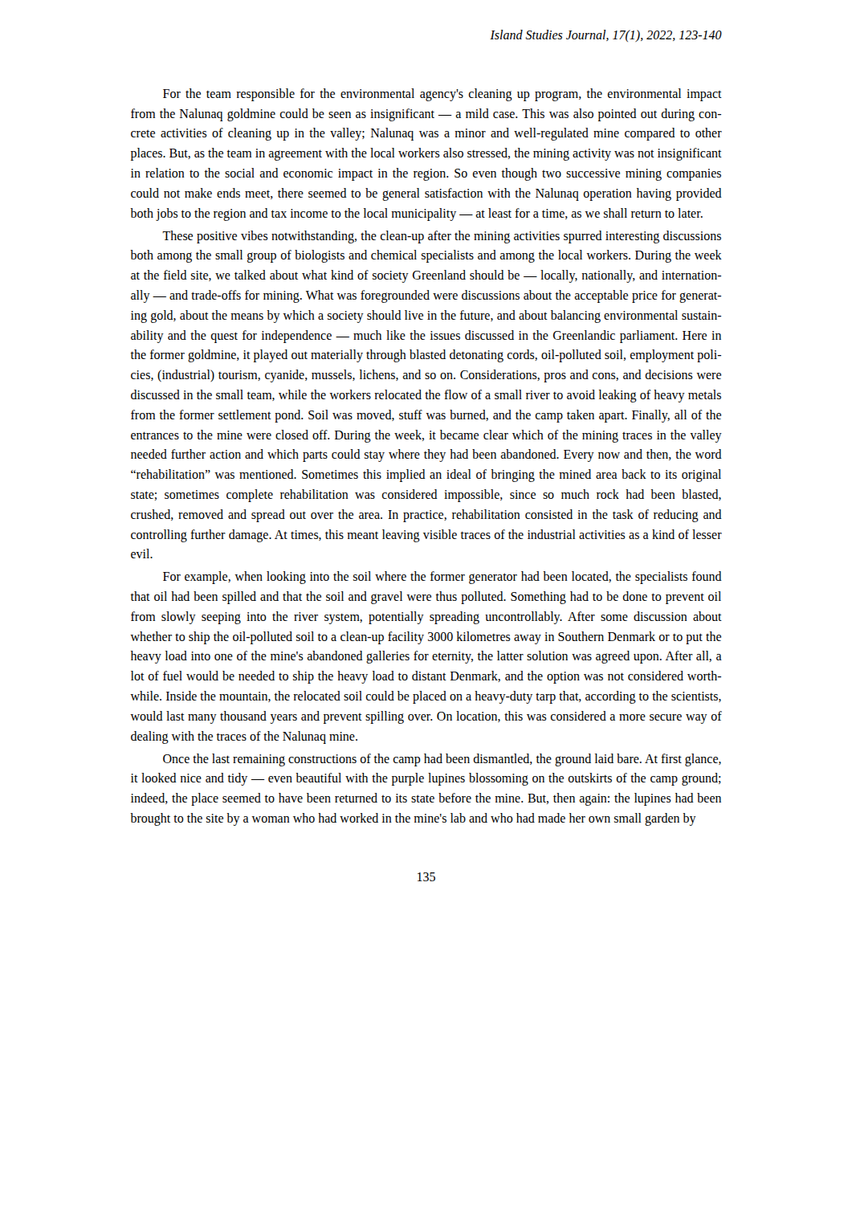Island Studies Journal, 17(1), 2022, 123-140
For the team responsible for the environmental agency's cleaning up program, the environmental impact from the Nalunaq goldmine could be seen as insignificant — a mild case. This was also pointed out during concrete activities of cleaning up in the valley; Nalunaq was a minor and well-regulated mine compared to other places. But, as the team in agreement with the local workers also stressed, the mining activity was not insignificant in relation to the social and economic impact in the region. So even though two successive mining companies could not make ends meet, there seemed to be general satisfaction with the Nalunaq operation having provided both jobs to the region and tax income to the local municipality — at least for a time, as we shall return to later.
These positive vibes notwithstanding, the clean-up after the mining activities spurred interesting discussions both among the small group of biologists and chemical specialists and among the local workers. During the week at the field site, we talked about what kind of society Greenland should be — locally, nationally, and internationally — and trade-offs for mining. What was foregrounded were discussions about the acceptable price for generating gold, about the means by which a society should live in the future, and about balancing environmental sustainability and the quest for independence — much like the issues discussed in the Greenlandic parliament. Here in the former goldmine, it played out materially through blasted detonating cords, oil-polluted soil, employment policies, (industrial) tourism, cyanide, mussels, lichens, and so on. Considerations, pros and cons, and decisions were discussed in the small team, while the workers relocated the flow of a small river to avoid leaking of heavy metals from the former settlement pond. Soil was moved, stuff was burned, and the camp taken apart. Finally, all of the entrances to the mine were closed off. During the week, it became clear which of the mining traces in the valley needed further action and which parts could stay where they had been abandoned. Every now and then, the word “rehabilitation” was mentioned. Sometimes this implied an ideal of bringing the mined area back to its original state; sometimes complete rehabilitation was considered impossible, since so much rock had been blasted, crushed, removed and spread out over the area. In practice, rehabilitation consisted in the task of reducing and controlling further damage. At times, this meant leaving visible traces of the industrial activities as a kind of lesser evil.
For example, when looking into the soil where the former generator had been located, the specialists found that oil had been spilled and that the soil and gravel were thus polluted. Something had to be done to prevent oil from slowly seeping into the river system, potentially spreading uncontrollably. After some discussion about whether to ship the oil-polluted soil to a clean-up facility 3000 kilometres away in Southern Denmark or to put the heavy load into one of the mine's abandoned galleries for eternity, the latter solution was agreed upon. After all, a lot of fuel would be needed to ship the heavy load to distant Denmark, and the option was not considered worthwhile. Inside the mountain, the relocated soil could be placed on a heavy-duty tarp that, according to the scientists, would last many thousand years and prevent spilling over. On location, this was considered a more secure way of dealing with the traces of the Nalunaq mine.
Once the last remaining constructions of the camp had been dismantled, the ground laid bare. At first glance, it looked nice and tidy — even beautiful with the purple lupines blossoming on the outskirts of the camp ground; indeed, the place seemed to have been returned to its state before the mine. But, then again: the lupines had been brought to the site by a woman who had worked in the mine's lab and who had made her own small garden by
135